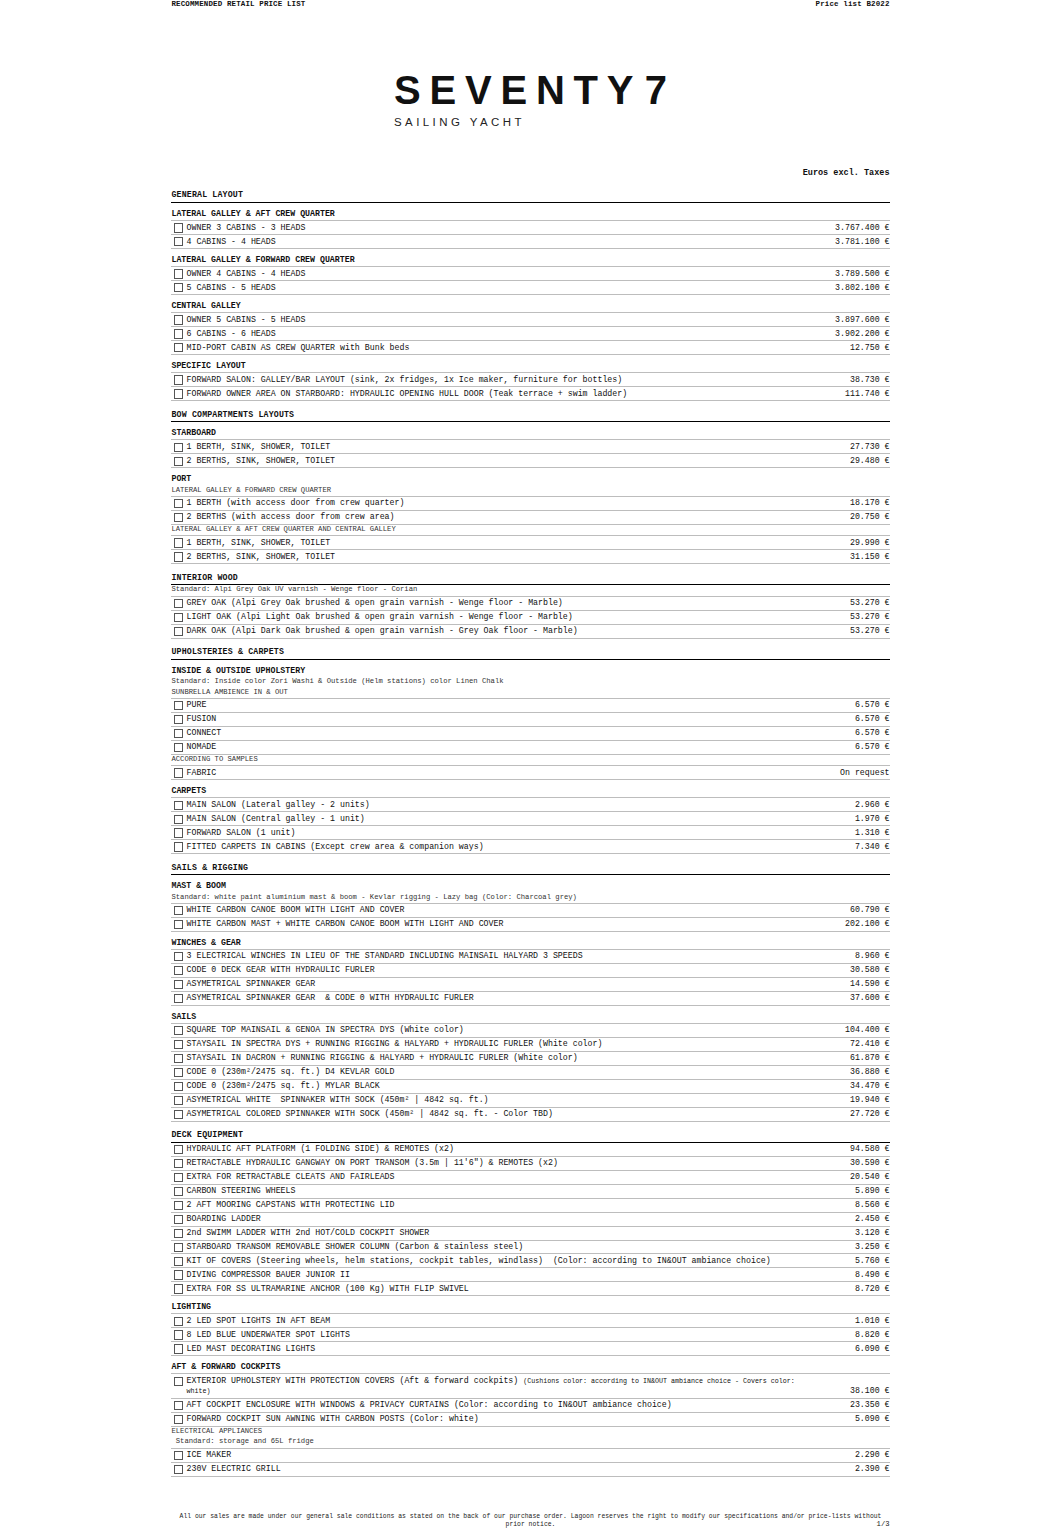RECOMMENDED RETAIL PRICE LIST
Price list B2022
SEVENTY7
SAILING YACHT
Euros excl. Taxes
| GENERAL LAYOUT | |
| LATERAL GALLEY & AFT CREW QUARTER | |
| OWNER 3 CABINS - 3 HEADS | 3.767.400 € |
| 4 CABINS - 4 HEADS | 3.781.100 € |
| LATERAL GALLEY & FORWARD CREW QUARTER | |
| OWNER 4 CABINS - 4 HEADS | 3.789.500 € |
| 5 CABINS - 5 HEADS | 3.802.100 € |
| CENTRAL GALLEY | |
| OWNER 5 CABINS - 5 HEADS | 3.897.600 € |
| 6 CABINS - 6 HEADS | 3.902.200 € |
| MID-PORT CABIN AS CREW QUARTER with Bunk beds | 12.750 € |
| SPECIFIC LAYOUT | |
| FORWARD SALON: GALLEY/BAR LAYOUT (sink, 2x fridges, 1x Ice maker, furniture for bottles) | 38.730 € |
| FORWARD OWNER AREA ON STARBOARD: HYDRAULIC OPENING HULL DOOR (Teak terrace + swim ladder) | 111.740 € |
| BOW COMPARTMENTS LAYOUTS | |
| STARBOARD | |
| 1 BERTH, SINK, SHOWER, TOILET | 27.730 € |
| 2 BERTHS, SINK, SHOWER, TOILET | 29.480 € |
| PORT | |
| LATERAL GALLEY & FORWARD CREW QUARTER | |
| 1 BERTH (with access door from crew quarter) | 18.170 € |
| 2 BERTHS (with access door from crew area) | 20.750 € |
| LATERAL GALLEY & AFT CREW QUARTER AND CENTRAL GALLEY | |
| 1 BERTH, SINK, SHOWER, TOILET | 29.990 € |
| 2 BERTHS, SINK, SHOWER, TOILET | 31.150 € |
| INTERIOR WOOD | |
| Standard: Alpi Grey Oak UV varnish - Wenge floor - Corian | |
| GREY OAK (Alpi Grey Oak brushed & open grain varnish - Wenge floor - Marble) | 53.270 € |
| LIGHT OAK (Alpi Light Oak brushed & open grain varnish - Wenge floor - Marble) | 53.270 € |
| DARK OAK (Alpi Dark Oak brushed & open grain varnish - Grey Oak floor - Marble) | 53.270 € |
| UPHOLSTERIES & CARPETS | |
| INSIDE & OUTSIDE UPHOLSTERY | |
| Standard: Inside color Zori Washi & Outside (Helm stations) color Linen Chalk | |
| SUNBRELLA AMBIENCE IN & OUT | |
| PURE | 6.570 € |
| FUSION | 6.570 € |
| CONNECT | 6.570 € |
| NOMADE | 6.570 € |
| ACCORDING TO SAMPLES | |
| FABRIC | On request |
| CARPETS | |
| MAIN SALON (Lateral galley - 2 units) | 2.960 € |
| MAIN SALON (Central galley - 1 unit) | 1.970 € |
| FORWARD SALON (1 unit) | 1.310 € |
| FITTED CARPETS IN CABINS (Except crew area & companion ways) | 7.340 € |
| SAILS & RIGGING | |
| MAST & BOOM | |
| Standard: white paint aluminium mast & boom - Kevlar rigging - Lazy bag (Color: Charcoal grey) | |
| WHITE CARBON CANOE BOOM WITH LIGHT AND COVER | 60.790 € |
| WHITE CARBON MAST + WHITE CARBON CANOE BOOM WITH LIGHT AND COVER | 202.100 € |
| WINCHES & GEAR | |
| 3 ELECTRICAL WINCHES IN LIEU OF THE STANDARD INCLUDING MAINSAIL HALYARD 3 SPEEDS | 8.960 € |
| CODE 0 DECK GEAR WITH HYDRAULIC FURLER | 30.580 € |
| ASYMETRICAL SPINNAKER GEAR | 14.590 € |
| ASYMETRICAL SPINNAKER GEAR & CODE 0 WITH HYDRAULIC FURLER | 37.600 € |
| SAILS | |
| SQUARE TOP MAINSAIL & GENOA IN SPECTRA DYS (White color) | 104.400 € |
| STAYSAIL IN SPECTRA DYS + RUNNING RIGGING & HALYARD + HYDRAULIC FURLER (White color) | 72.410 € |
| STAYSAIL IN DACRON + RUNNING RIGGING & HALYARD + HYDRAULIC FURLER (White color) | 61.870 € |
| CODE 0 (230m²/2475 sq. ft.) D4 KEVLAR GOLD | 36.880 € |
| CODE 0 (230m²/2475 sq. ft.) MYLAR BLACK | 34.470 € |
| ASYMETRICAL WHITE SPINNAKER WITH SOCK (450m² / 4842 sq. ft.) | 19.940 € |
| ASYMETRICAL COLORED SPINNAKER WITH SOCK (450m² / 4842 sq. ft. - Color TBD) | 27.720 € |
| DECK EQUIPMENT | |
| HYDRAULIC AFT PLATFORM (1 FOLDING SIDE) & REMOTES (x2) | 94.580 € |
| RETRACTABLE HYDRAULIC GANGWAY ON PORT TRANSOM (3.5m / 11'6") & REMOTES (x2) | 30.590 € |
| EXTRA FOR RETRACTABLE CLEATS AND FAIRLEADS | 20.540 € |
| CARBON STEERING WHEELS | 5.890 € |
| 2 AFT MOORING CAPSTANS WITH PROTECTING LID | 8.560 € |
| BOARDING LADDER | 2.450 € |
| 2nd SWIMM LADDER WITH 2nd HOT/COLD COCKPIT SHOWER | 3.120 € |
| STARBOARD TRANSOM REMOVABLE SHOWER COLUMN (Carbon & stainless steel) | 3.250 € |
| KIT OF COVERS (Steering wheels, helm stations, cockpit tables, windlass) (Color: according to IN&OUT ambiance choice) | 5.760 € |
| DIVING COMPRESSOR BAUER JUNIOR II | 8.490 € |
| EXTRA FOR SS ULTRAMARINE ANCHOR (100 Kg) WITH FLIP SWIVEL | 8.720 € |
| LIGHTING | |
| 2 LED SPOT LIGHTS IN AFT BEAM | 1.010 € |
| 8 LED BLUE UNDERWATER SPOT LIGHTS | 8.820 € |
| LED MAST DECORATING LIGHTS | 6.090 € |
| AFT & FORWARD COCKPITS | |
| EXTERIOR UPHOLSTERY WITH PROTECTION COVERS (Aft & forward cockpits) (Cushions color: according to IN&OUT ambiance choice - Covers color: white) | 38.100 € |
| AFT COCKPIT ENCLOSURE WITH WINDOWS & PRIVACY CURTAINS (Color: according to IN&OUT ambiance choice) | 23.350 € |
| FORWARD COCKPIT SUN AWNING WITH CARBON POSTS (Color: white) | 5.090 € |
| ELECTRICAL APPLIANCES | |
| Standard: storage and 65L fridge | |
| ICE MAKER | 2.290 € |
| 230V ELECTRIC GRILL | 2.390 € |
All our sales are made under our general sale conditions as stated on the back of our purchase order. Lagoon reserves the right to modify our specifications and/or price-lists without prior notice.
1/3